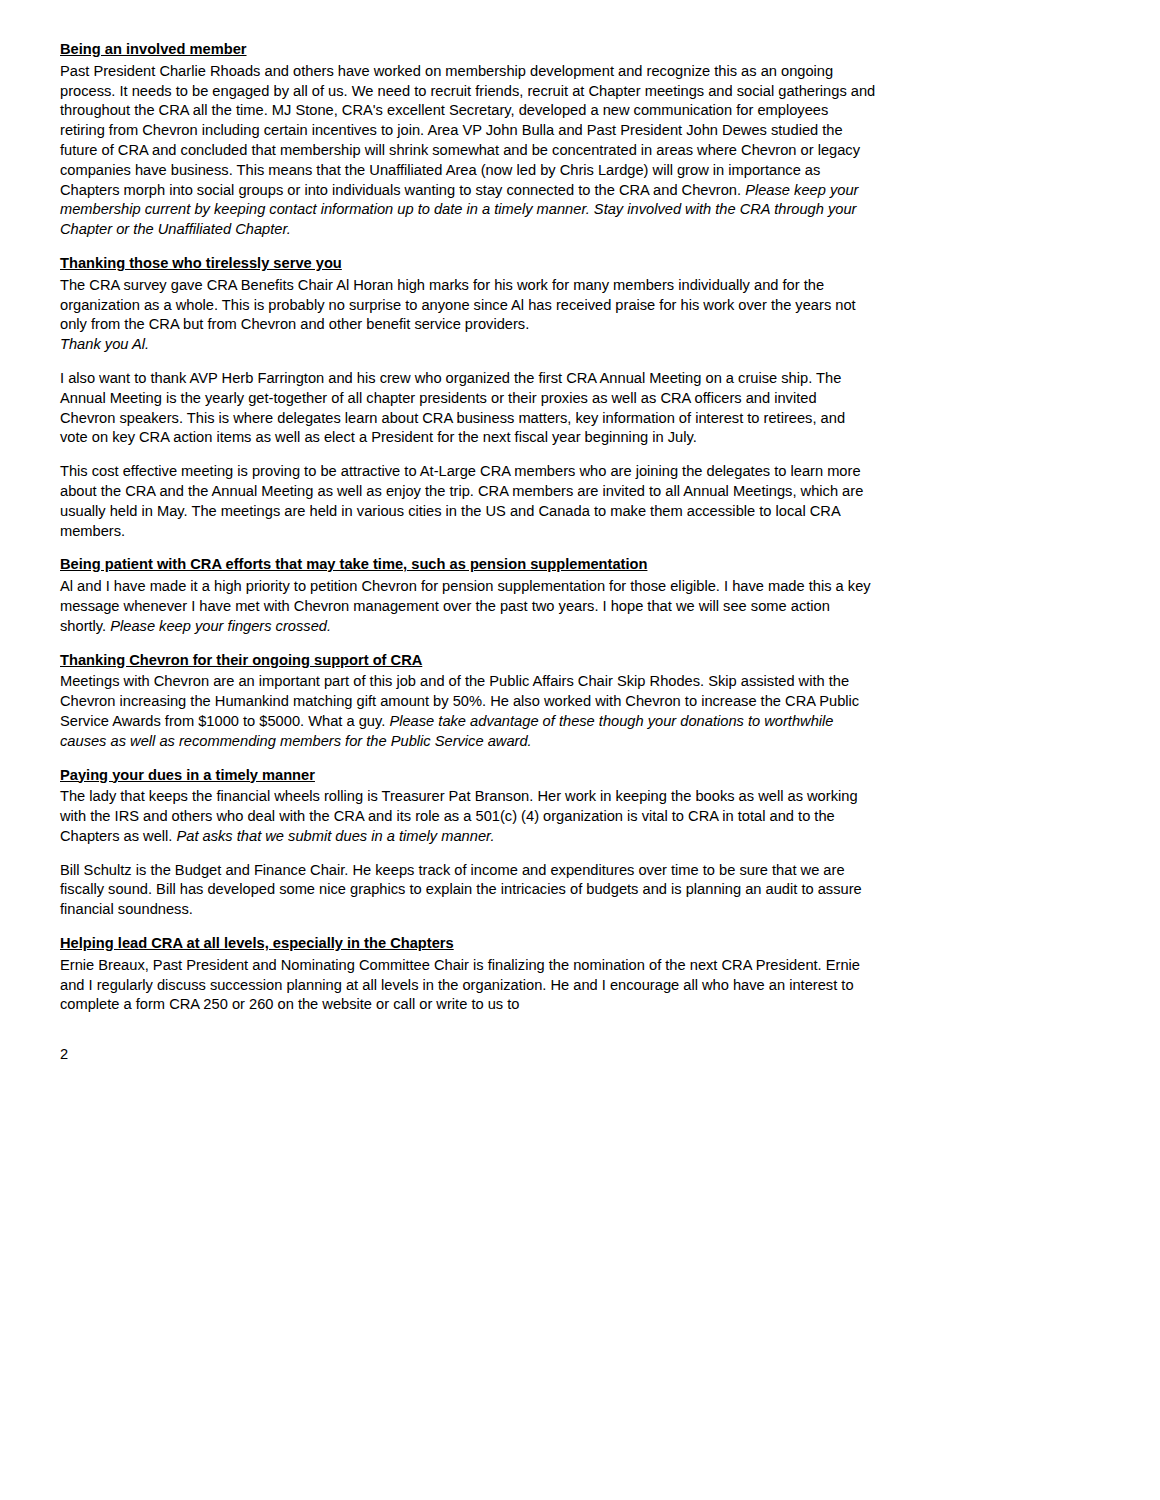Being an involved member
Past President Charlie Rhoads and others have worked on membership development and recognize this as an ongoing process. It needs to be engaged by all of us. We need to recruit friends, recruit at Chapter meetings and social gatherings and throughout the CRA all the time. MJ Stone, CRA's excellent Secretary, developed a new communication for employees retiring from Chevron including certain incentives to join. Area VP John Bulla and Past President John Dewes studied the future of CRA and concluded that membership will shrink somewhat and be concentrated in areas where Chevron or legacy companies have business. This means that the Unaffiliated Area (now led by Chris Lardge) will grow in importance as Chapters morph into social groups or into individuals wanting to stay connected to the CRA and Chevron. Please keep your membership current by keeping contact information up to date in a timely manner. Stay involved with the CRA through your Chapter or the Unaffiliated Chapter.
Thanking those who tirelessly serve you
The CRA survey gave CRA Benefits Chair Al Horan high marks for his work for many members individually and for the organization as a whole. This is probably no surprise to anyone since Al has received praise for his work over the years not only from the CRA but from Chevron and other benefit service providers.
Thank you Al.
I also want to thank AVP Herb Farrington and his crew who organized the first CRA Annual Meeting on a cruise ship. The Annual Meeting is the yearly get-together of all chapter presidents or their proxies as well as CRA officers and invited Chevron speakers. This is where delegates learn about CRA business matters, key information of interest to retirees, and vote on key CRA action items as well as elect a President for the next fiscal year beginning in July.
This cost effective meeting is proving to be attractive to At-Large CRA members who are joining the delegates to learn more about the CRA and the Annual Meeting as well as enjoy the trip. CRA members are invited to all Annual Meetings, which are usually held in May. The meetings are held in various cities in the US and Canada to make them accessible to local CRA members.
Being patient with CRA efforts that may take time, such as pension supplementation
Al and I have made it a high priority to petition Chevron for pension supplementation for those eligible. I have made this a key message whenever I have met with Chevron management over the past two years. I hope that we will see some action shortly. Please keep your fingers crossed.
Thanking Chevron for their ongoing support of CRA
Meetings with Chevron are an important part of this job and of the Public Affairs Chair Skip Rhodes. Skip assisted with the Chevron increasing the Humankind matching gift amount by 50%. He also worked with Chevron to increase the CRA Public Service Awards from $1000 to $5000. What a guy. Please take advantage of these though your donations to worthwhile causes as well as recommending members for the Public Service award.
Paying your dues in a timely manner
The lady that keeps the financial wheels rolling is Treasurer Pat Branson. Her work in keeping the books as well as working with the IRS and others who deal with the CRA and its role as a 501(c) (4) organization is vital to CRA in total and to the Chapters as well. Pat asks that we submit dues in a timely manner.
Bill Schultz is the Budget and Finance Chair. He keeps track of income and expenditures over time to be sure that we are fiscally sound. Bill has developed some nice graphics to explain the intricacies of budgets and is planning an audit to assure financial soundness.
Helping lead CRA at all levels, especially in the Chapters
Ernie Breaux, Past President and Nominating Committee Chair is finalizing the nomination of the next CRA President. Ernie and I regularly discuss succession planning at all levels in the organization. He and I encourage all who have an interest to complete a form CRA 250 or 260 on the website or call or write to us to
2